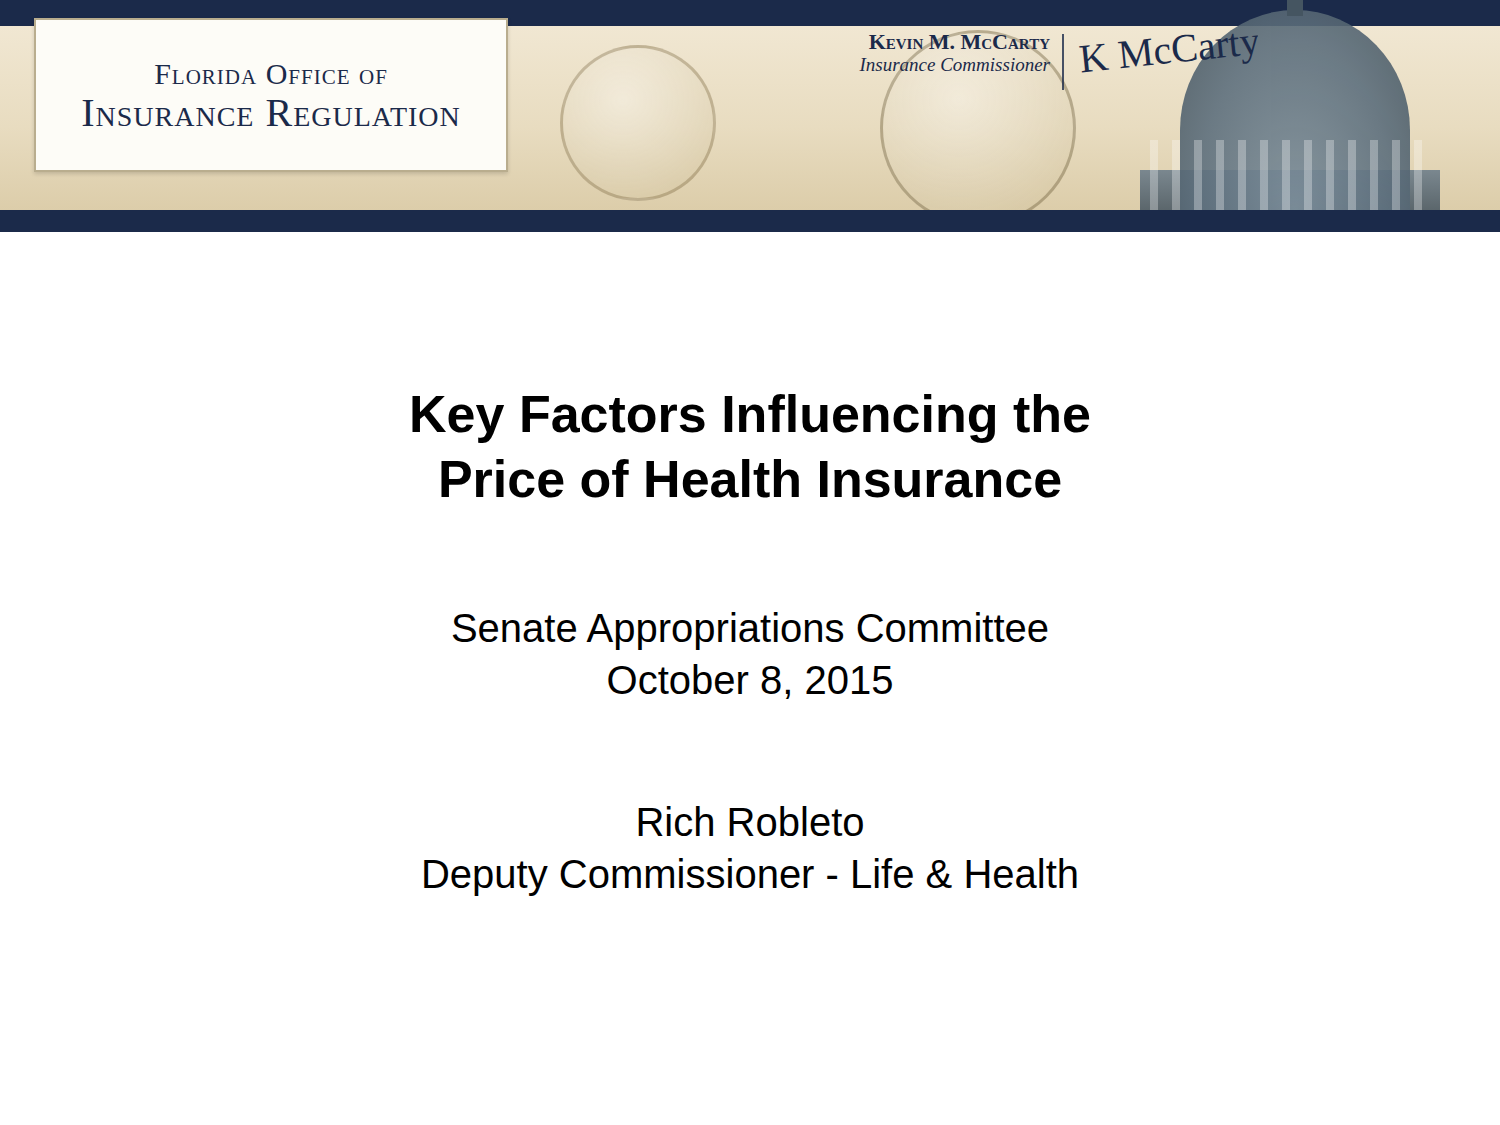Florida Office of
Insurance Regulation
Kevin M. McCarty
Insurance Commissioner
K McCarty
Key Factors Influencing the
Price of Health Insurance
Senate Appropriations Committee
October 8, 2015
Rich Robleto
Deputy Commissioner - Life & Health